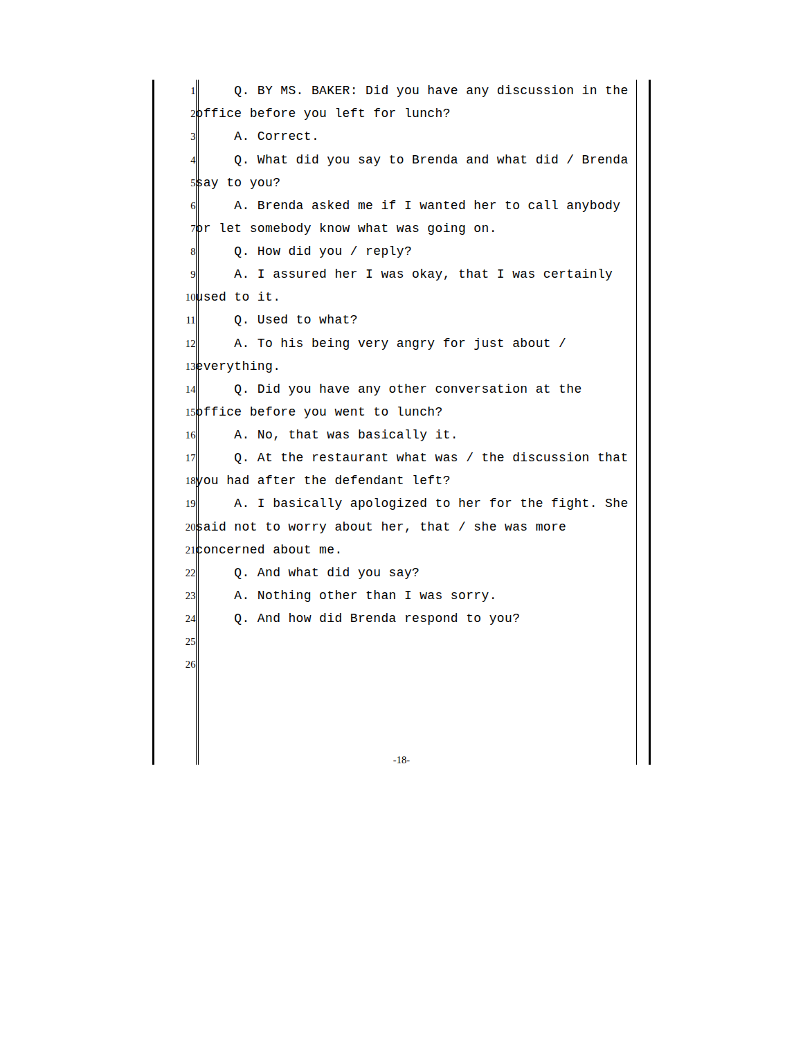| 1 | Q. BY MS. BAKER: Did you have any discussion in the |
| 2 | office before you left for lunch? |
| 3 | A. Correct. |
| 4 | Q. What did you say to Brenda and what did / Brenda |
| 5 | say to you? |
| 6 | A. Brenda asked me if I wanted her to call anybody |
| 7 | or let somebody know what was going on. |
| 8 | Q. How did you / reply? |
| 9 | A. I assured her I was okay, that I was certainly |
| 10 | used to it. |
| 11 | Q. Used to what? |
| 12 | A. To his being very angry for just about / |
| 13 | everything. |
| 14 | Q. Did you have any other conversation at the |
| 15 | office before you went to lunch? |
| 16 | A. No, that was basically it. |
| 17 | Q. At the restaurant what was / the discussion that |
| 18 | you had after the defendant left? |
| 19 | A. I basically apologized to her for the fight. She |
| 20 | said not to worry about her, that / she was more |
| 21 | concerned about me. |
| 22 | Q. And what did you say? |
| 23 | A. Nothing other than I was sorry. |
| 24 | Q. And how did Brenda respond to you? |
| 25 | |
| 26 | |
-18-